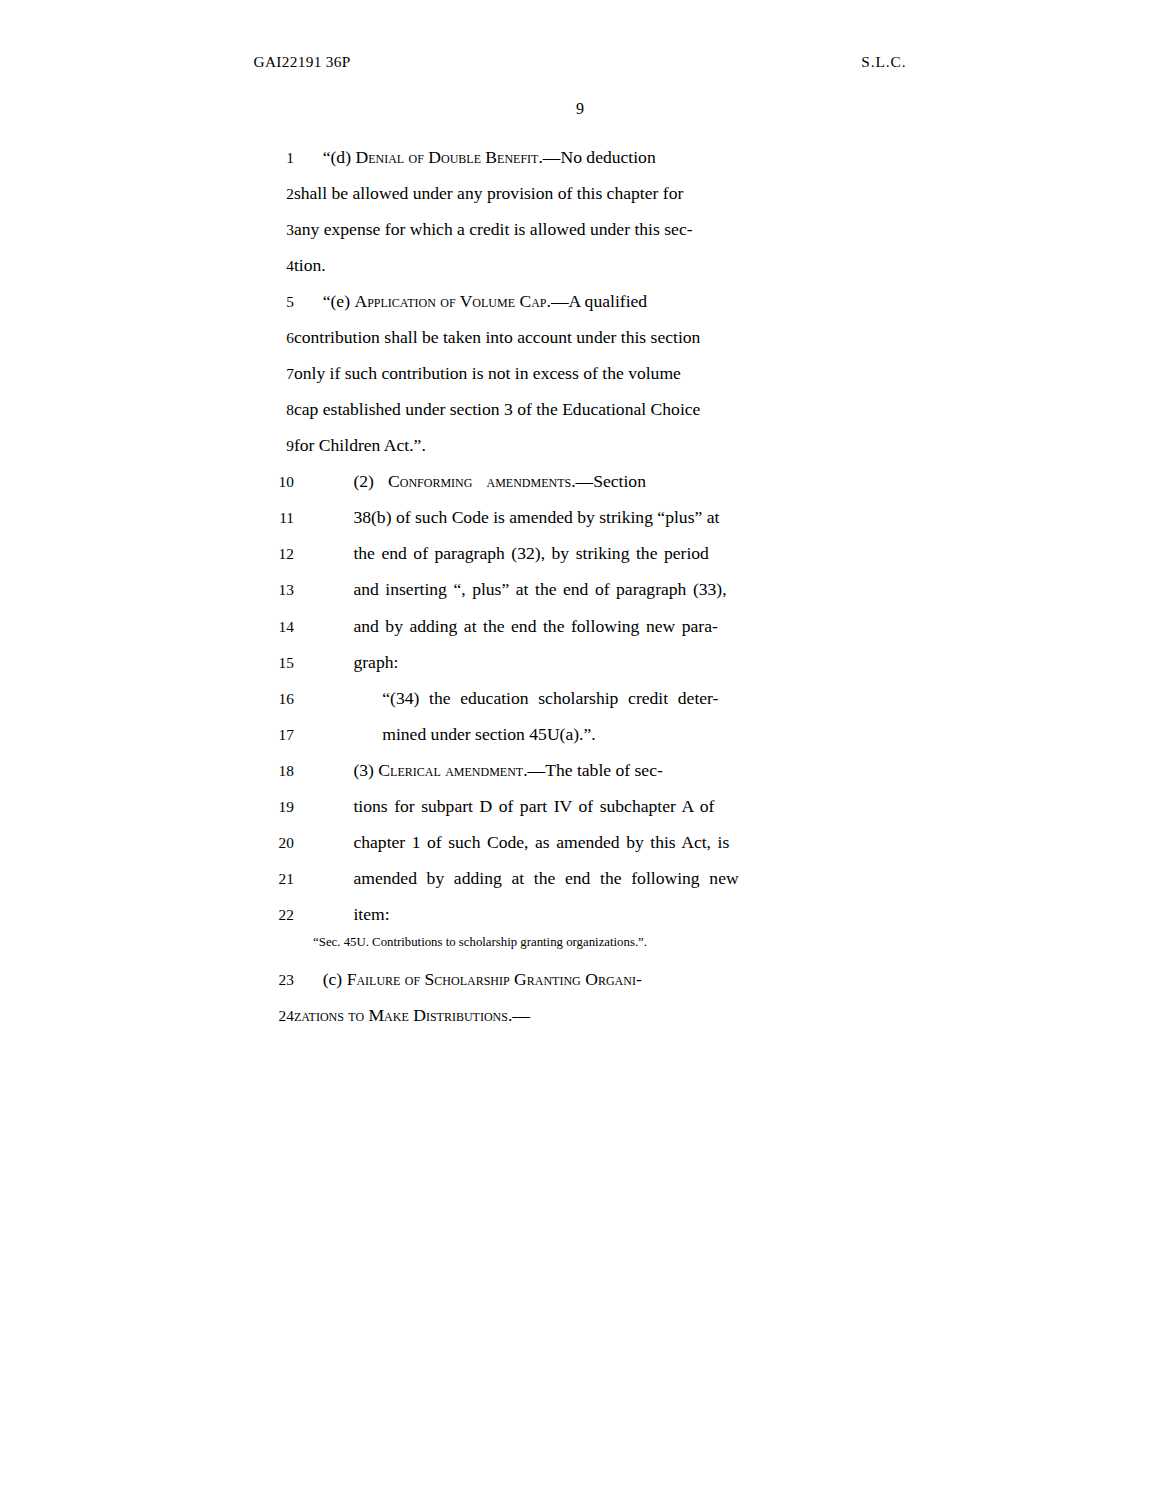GAI22191 36P S.L.C.
9
| 1 | “(d) Denial of Double Benefit .—No deduction |
| 2 | shall be allowed under any provision of this chapter for |
| 3 | any expense for which a credit is allowed under this sec- |
| 4 | tion. |
| 5 | “(e) Application of Volume Cap .—A qualified |
| 6 | contribution shall be taken into account under this section |
| 7 | only if such contribution is not in excess of the volume |
| 8 | cap established under section 3 of the Educational Choice |
| 9 | for Children Act.”. |
| 10 | (2) Conforming amendments .—Section |
| 11 | 38(b) of such Code is amended by striking “plus” at |
| 12 | the end of paragraph (32), by striking the period |
| 13 | and inserting “, plus” at the end of paragraph (33), |
| 14 | and by adding at the end the following new para- |
| 15 | graph: |
| 16 | “(34) the education scholarship credit deter- |
| 17 | mined under section 45U(a).”. |
| 18 | (3) Clerical amendment .—The table of sec- |
| 19 | tions for subpart D of part IV of subchapter A of |
| 20 | chapter 1 of such Code, as amended by this Act, is |
| 21 | amended by adding at the end the following new |
| 22 | item: |
“Sec. 45U. Contributions to scholarship granting organizations.”.
| 23 | (c) Failure of Scholarship Granting Organi- |
| 24 | zations to Make Distributions .— |